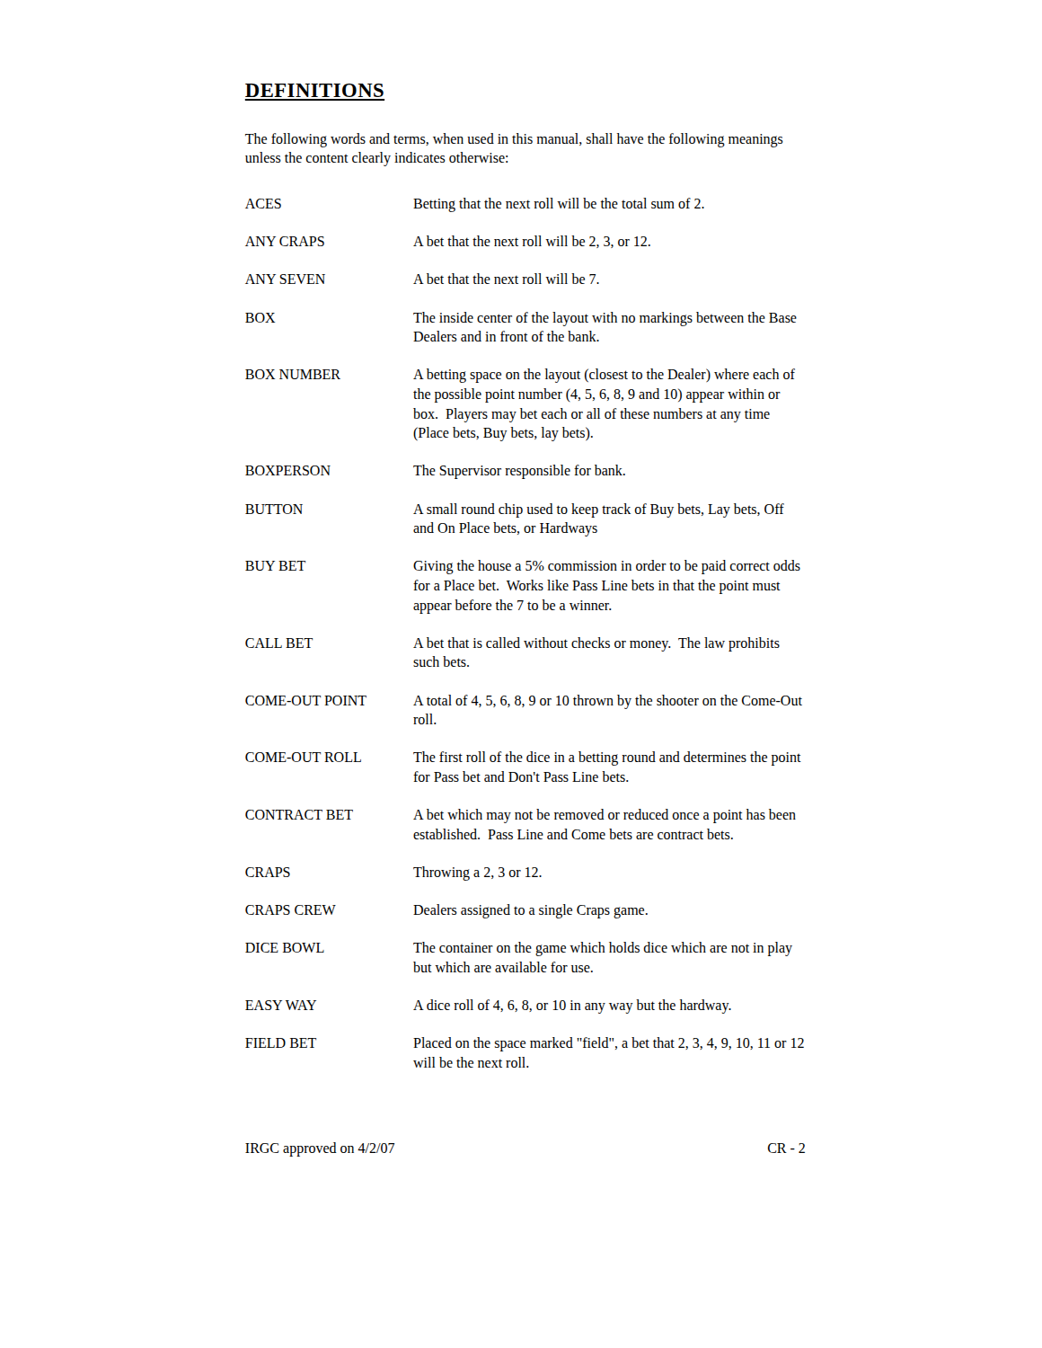DEFINITIONS
The following words and terms, when used in this manual, shall have the following meanings unless the content clearly indicates otherwise:
| ACES | Betting that the next roll will be the total sum of 2. |
| ANY CRAPS | A bet that the next roll will be 2, 3, or 12. |
| ANY SEVEN | A bet that the next roll will be 7. |
| BOX | The inside center of the layout with no markings between the Base Dealers and in front of the bank. |
| BOX NUMBER | A betting space on the layout (closest to the Dealer) where each of the possible point number (4, 5, 6, 8, 9 and 10) appear within or box. Players may bet each or all of these numbers at any time (Place bets, Buy bets, lay bets). |
| BOXPERSON | The Supervisor responsible for bank. |
| BUTTON | A small round chip used to keep track of Buy bets, Lay bets, Off and On Place bets, or Hardways |
| BUY BET | Giving the house a 5% commission in order to be paid correct odds for a Place bet. Works like Pass Line bets in that the point must appear before the 7 to be a winner. |
| CALL BET | A bet that is called without checks or money. The law prohibits such bets. |
| COME-OUT POINT | A total of 4, 5, 6, 8, 9 or 10 thrown by the shooter on the Come-Out roll. |
| COME-OUT ROLL | The first roll of the dice in a betting round and determines the point for Pass bet and Don't Pass Line bets. |
| CONTRACT BET | A bet which may not be removed or reduced once a point has been established. Pass Line and Come bets are contract bets. |
| CRAPS | Throwing a 2, 3 or 12. |
| CRAPS CREW | Dealers assigned to a single Craps game. |
| DICE BOWL | The container on the game which holds dice which are not in play but which are available for use. |
| EASY WAY | A dice roll of 4, 6, 8, or 10 in any way but the hardway. |
| FIELD BET | Placed on the space marked "field", a bet that 2, 3, 4, 9, 10, 11 or 12 will be the next roll. |
IRGC approved on 4/2/07 CR - 2